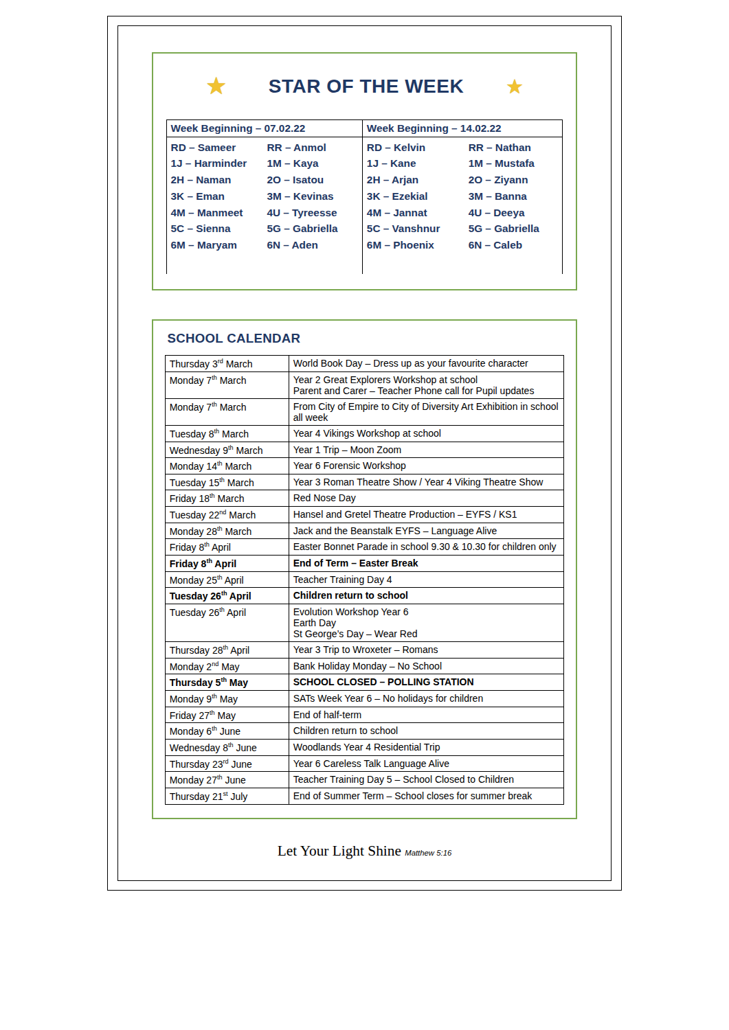★
STAR OF THE WEEK
★
| Week Beginning – 07.02.22 | Week Beginning – 14.02.22 |
| --- | --- |
| RD – Sameer 1J – Harminder 2H – Naman 3K – Eman 4M – Manmeet 5C – Sienna 6M – Maryam RR – Anmol 1M – Kaya 2O – Isatou 3M – Kevinas 4U – Tyreesse 5G – Gabriella 6N – Aden | RD – Kelvin 1J – Kane 2H – Arjan 3K – Ezekial 4M – Jannat 5C – Vanshnur 6M – Phoenix RR – Nathan 1M – Mustafa 2O – Ziyann 3M – Banna 4U – Deeya 5G – Gabriella 6N – Caleb |
SCHOOL CALENDAR
| Thursday 3 rd March | World Book Day – Dress up as your favourite character |
| Monday 7 th March | Year 2 Great Explorers Workshop at school Parent and Carer – Teacher Phone call for Pupil updates |
| Monday 7 th March | From City of Empire to City of Diversity Art Exhibition in school all week |
| Tuesday 8 th March | Year 4 Vikings Workshop at school |
| Wednesday 9 th March | Year 1 Trip – Moon Zoom |
| Monday 14 th March | Year 6 Forensic Workshop |
| Tuesday 15 th March | Year 3 Roman Theatre Show / Year 4 Viking Theatre Show |
| Friday 18 th March | Red Nose Day |
| Tuesday 22 nd March | Hansel and Gretel Theatre Production – EYFS / KS1 |
| Monday 28 th March | Jack and the Beanstalk EYFS – Language Alive |
| Friday 8 th April | Easter Bonnet Parade in school 9.30 & 10.30 for children only |
| Friday 8 th April | End of Term – Easter Break |
| Monday 25 th April | Teacher Training Day 4 |
| Tuesday 26 th April | Children return to school |
| Tuesday 26 th April | Evolution Workshop Year 6 Earth Day St George’s Day – Wear Red |
| Thursday 28 th April | Year 3 Trip to Wroxeter – Romans |
| Monday 2 nd May | Bank Holiday Monday – No School |
| Thursday 5 th May | SCHOOL CLOSED – POLLING STATION |
| Monday 9 th May | SATs Week Year 6 – No holidays for children |
| Friday 27 th May | End of half-term |
| Monday 6 th June | Children return to school |
| Wednesday 8 th June | Woodlands Year 4 Residential Trip |
| Thursday 23 rd June | Year 6 Careless Talk Language Alive |
| Monday 27 th June | Teacher Training Day 5 – School Closed to Children |
| Thursday 21 st July | End of Summer Term – School closes for summer break |
Let Your Light Shine Matthew 5:16